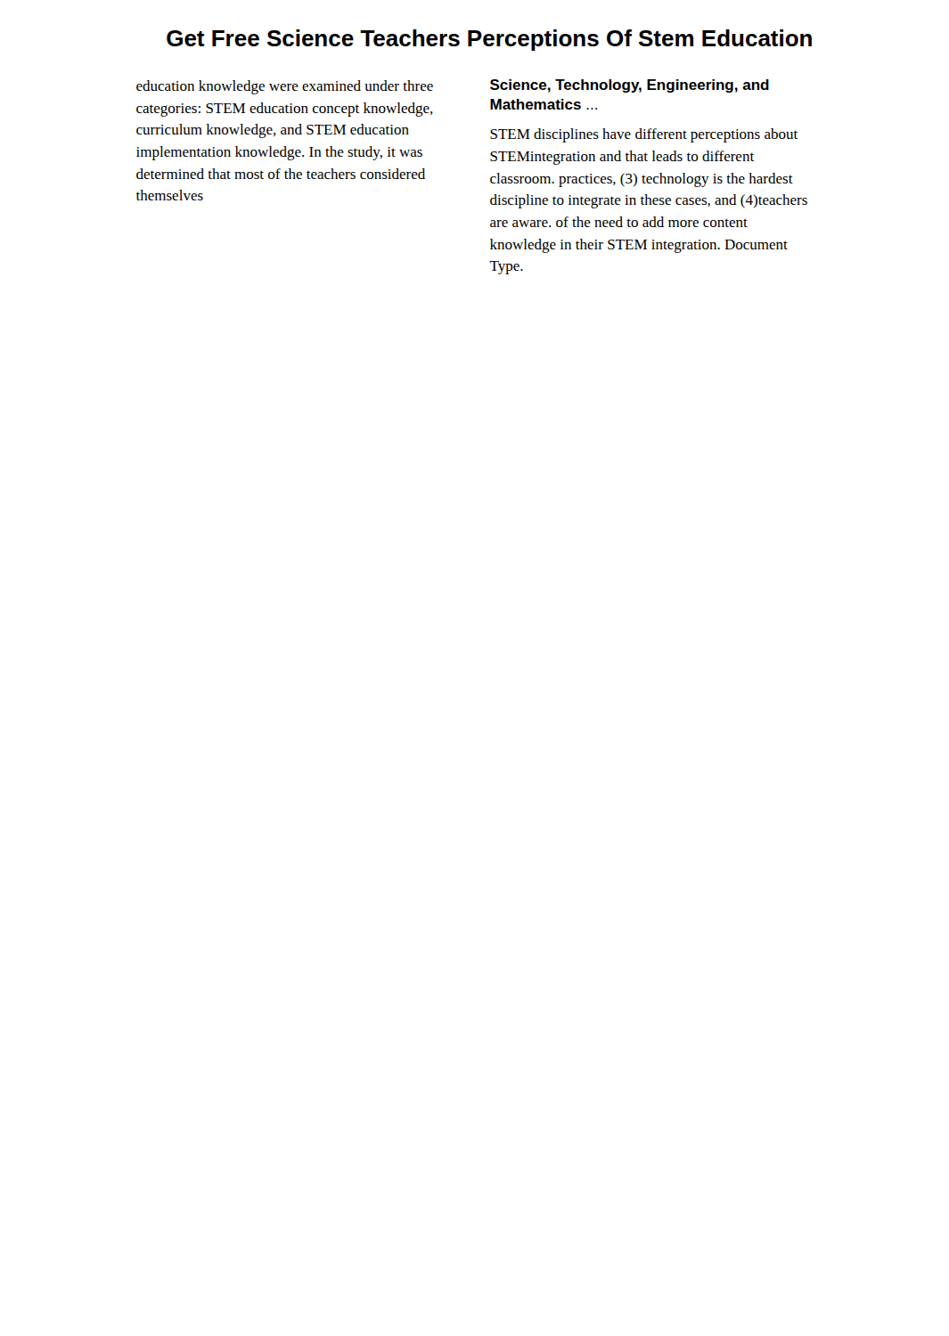Get Free Science Teachers Perceptions Of Stem Education
education knowledge were examined under three categories: STEM education concept knowledge, curriculum knowledge, and STEM education implementation knowledge. In the study, it was determined that most of the teachers considered themselves
Science, Technology, Engineering, and Mathematics ...
STEM disciplines have different perceptions about STEMintegration and that leads to different classroom. practices, (3) technology is the hardest discipline to integrate in these cases, and (4)teachers are aware. of the need to add more content knowledge in their STEM integration. Document Type.